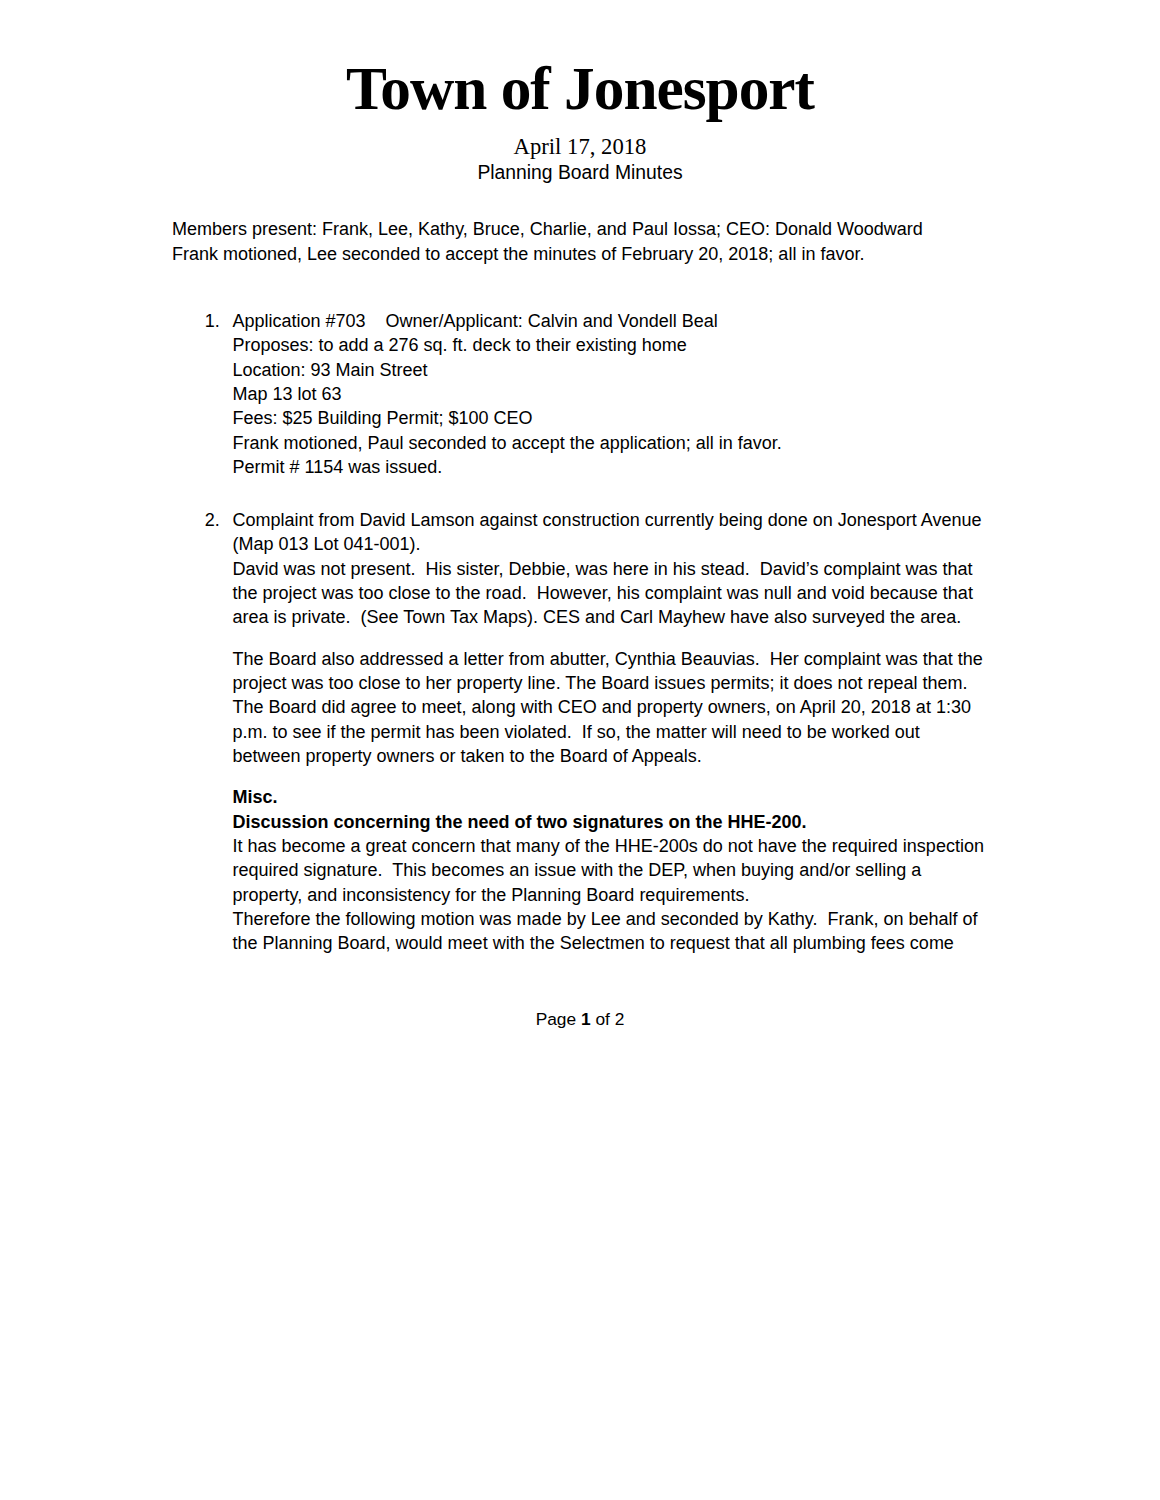Town of Jonesport
April 17, 2018
Planning Board Minutes
Members present: Frank, Lee, Kathy, Bruce, Charlie, and Paul Iossa; CEO: Donald Woodward
Frank motioned, Lee seconded to accept the minutes of February 20, 2018; all in favor.
Application #703 Owner/Applicant: Calvin and Vondell Beal
Proposes: to add a 276 sq. ft. deck to their existing home
Location: 93 Main Street
Map 13 lot 63
Fees: $25 Building Permit; $100 CEO
Frank motioned, Paul seconded to accept the application; all in favor.
Permit # 1154 was issued.
Complaint from David Lamson against construction currently being done on Jonesport Avenue (Map 013 Lot 041-001).
David was not present. His sister, Debbie, was here in his stead. David’s complaint was that the project was too close to the road. However, his complaint was null and void because that area is private. (See Town Tax Maps). CES and Carl Mayhew have also surveyed the area.
The Board also addressed a letter from abutter, Cynthia Beauvias. Her complaint was that the project was too close to her property line. The Board issues permits; it does not repeal them. The Board did agree to meet, along with CEO and property owners, on April 20, 2018 at 1:30 p.m. to see if the permit has been violated. If so, the matter will need to be worked out between property owners or taken to the Board of Appeals.
Misc.
Discussion concerning the need of two signatures on the HHE-200.
It has become a great concern that many of the HHE-200s do not have the required inspection required signature. This becomes an issue with the DEP, when buying and/or selling a property, and inconsistency for the Planning Board requirements.
Therefore the following motion was made by Lee and seconded by Kathy. Frank, on behalf of the Planning Board, would meet with the Selectmen to request that all plumbing fees come
Page 1 of 2